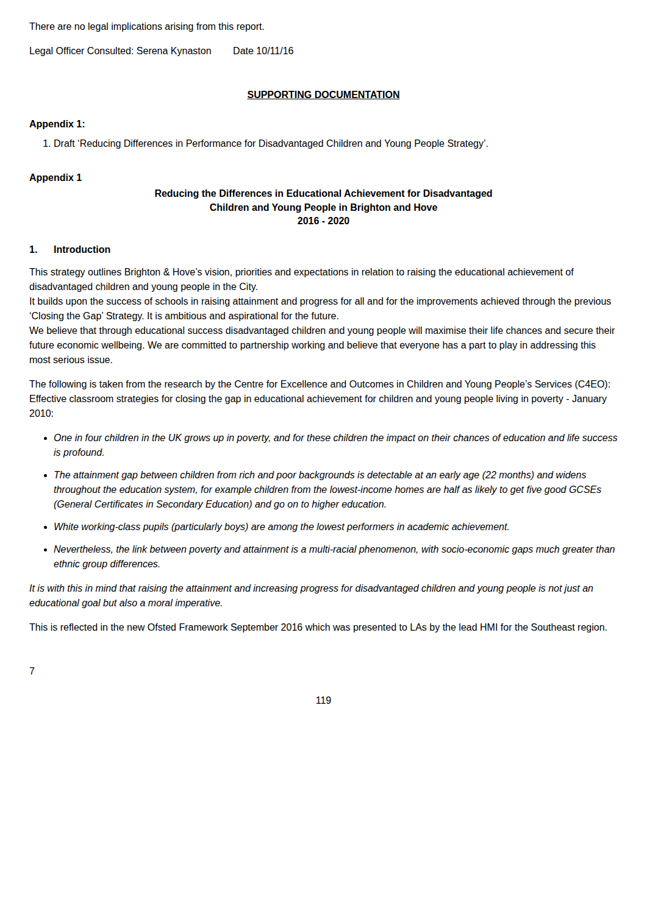There are no legal implications arising from this report.
Legal Officer Consulted: Serena Kynaston Date 10/11/16
SUPPORTING DOCUMENTATION
Appendix 1:
Draft ‘Reducing Differences in Performance for Disadvantaged Children and Young People Strategy’.
Appendix 1
Reducing the Differences in Educational Achievement for Disadvantaged
Children and Young People in Brighton and Hove
2016 - 2020
1. Introduction
This strategy outlines Brighton & Hove’s vision, priorities and expectations in relation to raising the educational achievement of disadvantaged children and young people in the City.
It builds upon the success of schools in raising attainment and progress for all and for the improvements achieved through the previous ‘Closing the Gap’ Strategy. It is ambitious and aspirational for the future.
We believe that through educational success disadvantaged children and young people will maximise their life chances and secure their future economic wellbeing. We are committed to partnership working and believe that everyone has a part to play in addressing this most serious issue.
The following is taken from the research by the Centre for Excellence and Outcomes in Children and Young People’s Services (C4EO): Effective classroom strategies for closing the gap in educational achievement for children and young people living in poverty - January 2010:
One in four children in the UK grows up in poverty, and for these children the impact on their chances of education and life success is profound.
The attainment gap between children from rich and poor backgrounds is detectable at an early age (22 months) and widens throughout the education system, for example children from the lowest-income homes are half as likely to get five good GCSEs (General Certificates in Secondary Education) and go on to higher education.
White working-class pupils (particularly boys) are among the lowest performers in academic achievement.
Nevertheless, the link between poverty and attainment is a multi-racial phenomenon, with socio-economic gaps much greater than ethnic group differences.
It is with this in mind that raising the attainment and increasing progress for disadvantaged children and young people is not just an educational goal but also a moral imperative.
This is reflected in the new Ofsted Framework September 2016 which was presented to LAs by the lead HMI for the Southeast region.
7
119